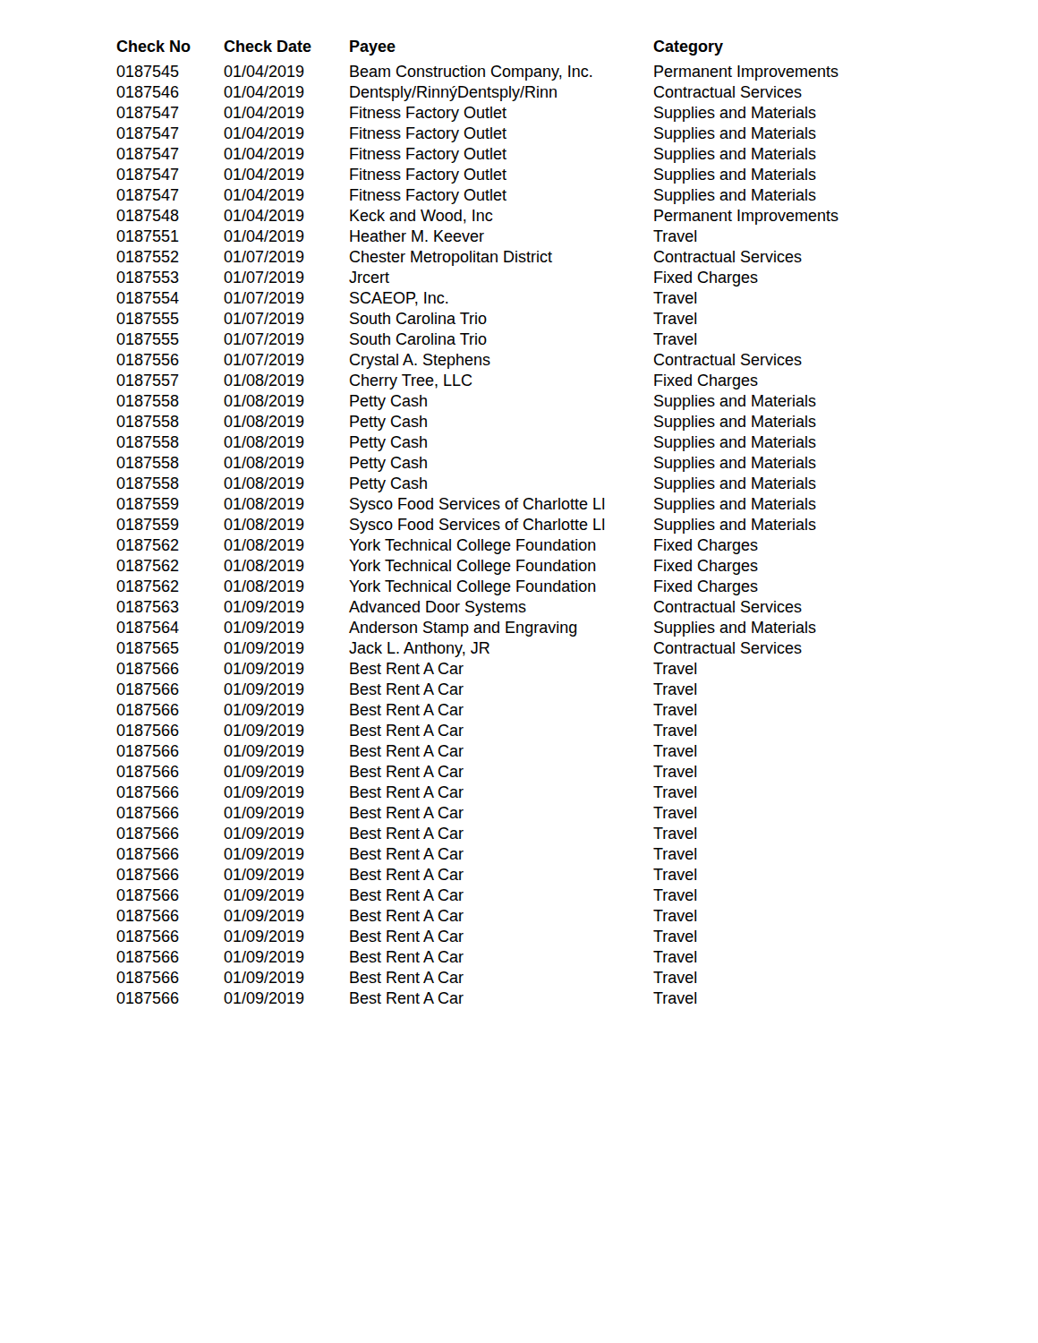| Check No | Check Date | Payee | Category |
| --- | --- | --- | --- |
| 0187545 | 01/04/2019 | Beam Construction Company, Inc. | Permanent Improvements |
| 0187546 | 01/04/2019 | Dentsply/RinnýDentsply/Rinn | Contractual Services |
| 0187547 | 01/04/2019 | Fitness Factory Outlet | Supplies and Materials |
| 0187547 | 01/04/2019 | Fitness Factory Outlet | Supplies and Materials |
| 0187547 | 01/04/2019 | Fitness Factory Outlet | Supplies and Materials |
| 0187547 | 01/04/2019 | Fitness Factory Outlet | Supplies and Materials |
| 0187547 | 01/04/2019 | Fitness Factory Outlet | Supplies and Materials |
| 0187548 | 01/04/2019 | Keck and Wood, Inc | Permanent Improvements |
| 0187551 | 01/04/2019 | Heather M. Keever | Travel |
| 0187552 | 01/07/2019 | Chester Metropolitan District | Contractual Services |
| 0187553 | 01/07/2019 | Jrcert | Fixed Charges |
| 0187554 | 01/07/2019 | SCAEOP, Inc. | Travel |
| 0187555 | 01/07/2019 | South Carolina Trio | Travel |
| 0187555 | 01/07/2019 | South Carolina Trio | Travel |
| 0187556 | 01/07/2019 | Crystal A. Stephens | Contractual Services |
| 0187557 | 01/08/2019 | Cherry Tree, LLC | Fixed Charges |
| 0187558 | 01/08/2019 | Petty Cash | Supplies and Materials |
| 0187558 | 01/08/2019 | Petty Cash | Supplies and Materials |
| 0187558 | 01/08/2019 | Petty Cash | Supplies and Materials |
| 0187558 | 01/08/2019 | Petty Cash | Supplies and Materials |
| 0187558 | 01/08/2019 | Petty Cash | Supplies and Materials |
| 0187559 | 01/08/2019 | Sysco Food Services of Charlotte Ll | Supplies and Materials |
| 0187559 | 01/08/2019 | Sysco Food Services of Charlotte Ll | Supplies and Materials |
| 0187562 | 01/08/2019 | York Technical College Foundation | Fixed Charges |
| 0187562 | 01/08/2019 | York Technical College Foundation | Fixed Charges |
| 0187562 | 01/08/2019 | York Technical College Foundation | Fixed Charges |
| 0187563 | 01/09/2019 | Advanced Door Systems | Contractual Services |
| 0187564 | 01/09/2019 | Anderson Stamp and Engraving | Supplies and Materials |
| 0187565 | 01/09/2019 | Jack L. Anthony, JR | Contractual Services |
| 0187566 | 01/09/2019 | Best Rent A Car | Travel |
| 0187566 | 01/09/2019 | Best Rent A Car | Travel |
| 0187566 | 01/09/2019 | Best Rent A Car | Travel |
| 0187566 | 01/09/2019 | Best Rent A Car | Travel |
| 0187566 | 01/09/2019 | Best Rent A Car | Travel |
| 0187566 | 01/09/2019 | Best Rent A Car | Travel |
| 0187566 | 01/09/2019 | Best Rent A Car | Travel |
| 0187566 | 01/09/2019 | Best Rent A Car | Travel |
| 0187566 | 01/09/2019 | Best Rent A Car | Travel |
| 0187566 | 01/09/2019 | Best Rent A Car | Travel |
| 0187566 | 01/09/2019 | Best Rent A Car | Travel |
| 0187566 | 01/09/2019 | Best Rent A Car | Travel |
| 0187566 | 01/09/2019 | Best Rent A Car | Travel |
| 0187566 | 01/09/2019 | Best Rent A Car | Travel |
| 0187566 | 01/09/2019 | Best Rent A Car | Travel |
| 0187566 | 01/09/2019 | Best Rent A Car | Travel |
| 0187566 | 01/09/2019 | Best Rent A Car | Travel |